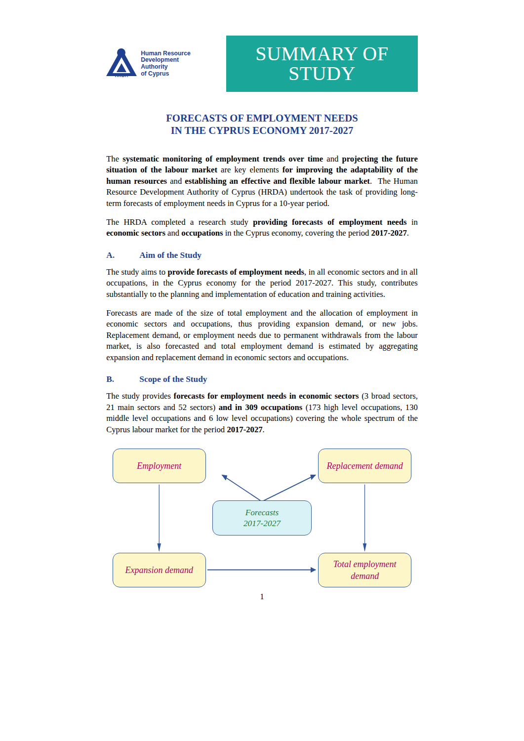HRDA
Human Resource
Development
Authority
of Cyprus
SUMMARY OF STUDY
FORECASTS OF EMPLOYMENT NEEDS
IN THE CYPRUS ECONOMY 2017-2027
The systematic monitoring of employment trends over time and projecting the future situation of the labour market are key elements for improving the adaptability of the human resources and establishing an effective and flexible labour market. The Human Resource Development Authority of Cyprus (HRDA) undertook the task of providing long-term forecasts of employment needs in Cyprus for a 10-year period.
The HRDA completed a research study providing forecasts of employment needs in economic sectors and occupations in the Cyprus economy, covering the period 2017-2027.
A. Aim of the Study
The study aims to provide forecasts of employment needs, in all economic sectors and in all occupations, in the Cyprus economy for the period 2017-2027. This study, contributes substantially to the planning and implementation of education and training activities.
Forecasts are made of the size of total employment and the allocation of employment in economic sectors and occupations, thus providing expansion demand, or new jobs. Replacement demand, or employment needs due to permanent withdrawals from the labour market, is also forecasted and total employment demand is estimated by aggregating expansion and replacement demand in economic sectors and occupations.
B. Scope of the Study
The study provides forecasts for employment needs in economic sectors (3 broad sectors, 21 main sectors and 52 sectors) and in 309 occupations (173 high level occupations, 130 middle level occupations and 6 low level occupations) covering the whole spectrum of the Cyprus labour market for the period 2017-2027.
Employment
Replacement demand
Forecasts
2017-2027
Expansion demand
Total employment demand
1